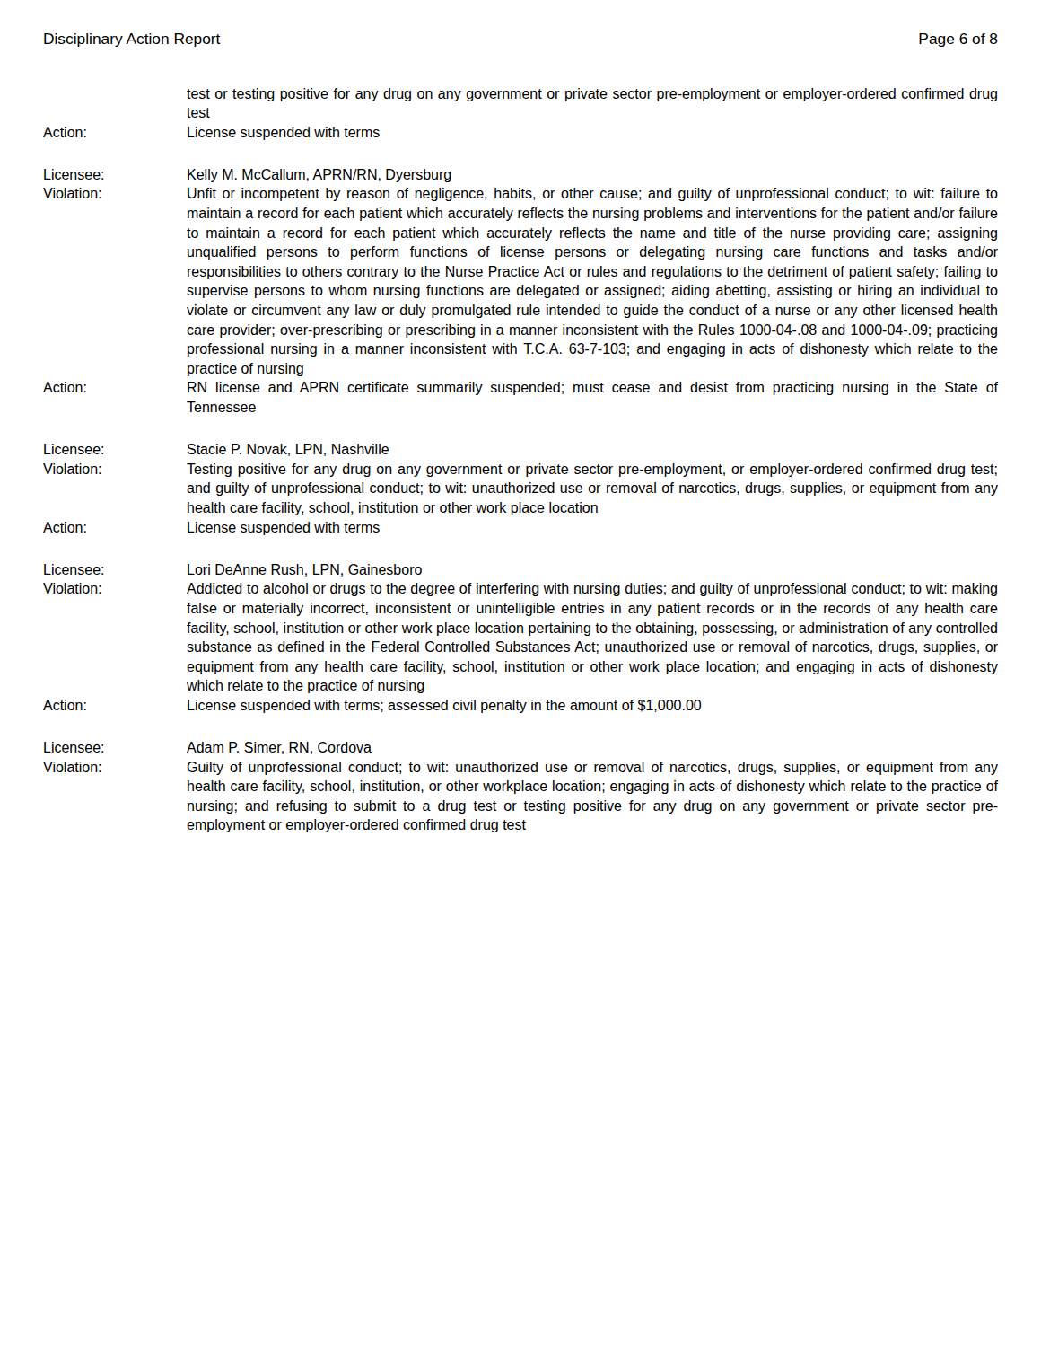Disciplinary Action Report Page 6 of 8
test or testing positive for any drug on any government or private sector pre-employment or employer-ordered confirmed drug test
Action:
License suspended with terms
Licensee:
Kelly M. McCallum, APRN/RN, Dyersburg
Violation:
Unfit or incompetent by reason of negligence, habits, or other cause; and guilty of unprofessional conduct; to wit: failure to maintain a record for each patient which accurately reflects the nursing problems and interventions for the patient and/or failure to maintain a record for each patient which accurately reflects the name and title of the nurse providing care; assigning unqualified persons to perform functions of license persons or delegating nursing care functions and tasks and/or responsibilities to others contrary to the Nurse Practice Act or rules and regulations to the detriment of patient safety; failing to supervise persons to whom nursing functions are delegated or assigned; aiding abetting, assisting or hiring an individual to violate or circumvent any law or duly promulgated rule intended to guide the conduct of a nurse or any other licensed health care provider; over-prescribing or prescribing in a manner inconsistent with the Rules 1000-04-.08 and 1000-04-.09; practicing professional nursing in a manner inconsistent with T.C.A. 63-7-103; and engaging in acts of dishonesty which relate to the practice of nursing
Action:
RN license and APRN certificate summarily suspended; must cease and desist from practicing nursing in the State of Tennessee
Licensee:
Stacie P. Novak, LPN, Nashville
Violation:
Testing positive for any drug on any government or private sector pre-employment, or employer-ordered confirmed drug test; and guilty of unprofessional conduct; to wit: unauthorized use or removal of narcotics, drugs, supplies, or equipment from any health care facility, school, institution or other work place location
Action:
License suspended with terms
Licensee:
Lori DeAnne Rush, LPN, Gainesboro
Violation:
Addicted to alcohol or drugs to the degree of interfering with nursing duties; and guilty of unprofessional conduct; to wit: making false or materially incorrect, inconsistent or unintelligible entries in any patient records or in the records of any health care facility, school, institution or other work place location pertaining to the obtaining, possessing, or administration of any controlled substance as defined in the Federal Controlled Substances Act; unauthorized use or removal of narcotics, drugs, supplies, or equipment from any health care facility, school, institution or other work place location; and engaging in acts of dishonesty which relate to the practice of nursing
Action:
License suspended with terms; assessed civil penalty in the amount of $1,000.00
Licensee:
Adam P. Simer, RN, Cordova
Violation:
Guilty of unprofessional conduct; to wit: unauthorized use or removal of narcotics, drugs, supplies, or equipment from any health care facility, school, institution, or other workplace location; engaging in acts of dishonesty which relate to the practice of nursing; and refusing to submit to a drug test or testing positive for any drug on any government or private sector pre-employment or employer-ordered confirmed drug test